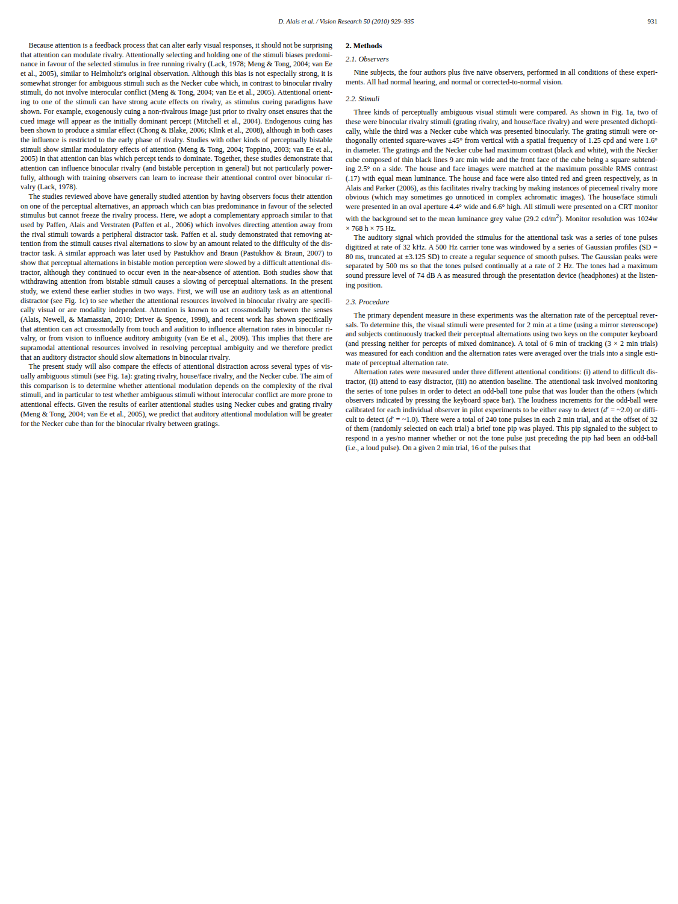D. Alais et al. / Vision Research 50 (2010) 929–935 931
Because attention is a feedback process that can alter early visual responses, it should not be surprising that attention can modulate rivalry. Attentionally selecting and holding one of the stimuli biases predominance in favour of the selected stimulus in free running rivalry (Lack, 1978; Meng & Tong, 2004; van Ee et al., 2005), similar to Helmholtz's original observation. Although this bias is not especially strong, it is somewhat stronger for ambiguous stimuli such as the Necker cube which, in contrast to binocular rivalry stimuli, do not involve interocular conflict (Meng & Tong, 2004; van Ee et al., 2005). Attentional orienting to one of the stimuli can have strong acute effects on rivalry, as stimulus cueing paradigms have shown. For example, exogenously cuing a non-rivalrous image just prior to rivalry onset ensures that the cued image will appear as the initially dominant percept (Mitchell et al., 2004). Endogenous cuing has been shown to produce a similar effect (Chong & Blake, 2006; Klink et al., 2008), although in both cases the influence is restricted to the early phase of rivalry. Studies with other kinds of perceptually bistable stimuli show similar modulatory effects of attention (Meng & Tong, 2004; Toppino, 2003; van Ee et al., 2005) in that attention can bias which percept tends to dominate. Together, these studies demonstrate that attention can influence binocular rivalry (and bistable perception in general) but not particularly powerfully, although with training observers can learn to increase their attentional control over binocular rivalry (Lack, 1978).
The studies reviewed above have generally studied attention by having observers focus their attention on one of the perceptual alternatives, an approach which can bias predominance in favour of the selected stimulus but cannot freeze the rivalry process. Here, we adopt a complementary approach similar to that used by Paffen, Alais and Verstraten (Paffen et al., 2006) which involves directing attention away from the rival stimuli towards a peripheral distractor task. Paffen et al. study demonstrated that removing attention from the stimuli causes rival alternations to slow by an amount related to the difficulty of the distractor task. A similar approach was later used by Pastukhov and Braun (Pastukhov & Braun, 2007) to show that perceptual alternations in bistable motion perception were slowed by a difficult attentional distractor, although they continued to occur even in the near-absence of attention. Both studies show that withdrawing attention from bistable stimuli causes a slowing of perceptual alternations. In the present study, we extend these earlier studies in two ways. First, we will use an auditory task as an attentional distractor (see Fig. 1c) to see whether the attentional resources involved in binocular rivalry are specifically visual or are modality independent. Attention is known to act crossmodally between the senses (Alais, Newell, & Mamassian, 2010; Driver & Spence, 1998), and recent work has shown specifically that attention can act crossmodally from touch and audition to influence alternation rates in binocular rivalry, or from vision to influence auditory ambiguity (van Ee et al., 2009). This implies that there are supramodal attentional resources involved in resolving perceptual ambiguity and we therefore predict that an auditory distractor should slow alternations in binocular rivalry.
The present study will also compare the effects of attentional distraction across several types of visually ambiguous stimuli (see Fig. 1a): grating rivalry, house/face rivalry, and the Necker cube. The aim of this comparison is to determine whether attentional modulation depends on the complexity of the rival stimuli, and in particular to test whether ambiguous stimuli without interocular conflict are more prone to attentional effects. Given the results of earlier attentional studies using Necker cubes and grating rivalry (Meng & Tong, 2004; van Ee et al., 2005), we predict that auditory attentional modulation will be greater for the Necker cube than for the binocular rivalry between gratings.
2. Methods
2.1. Observers
Nine subjects, the four authors plus five naïve observers, performed in all conditions of these experiments. All had normal hearing, and normal or corrected-to-normal vision.
2.2. Stimuli
Three kinds of perceptually ambiguous visual stimuli were compared. As shown in Fig. 1a, two of these were binocular rivalry stimuli (grating rivalry, and house/face rivalry) and were presented dichoptically, while the third was a Necker cube which was presented binocularly. The grating stimuli were orthogonally oriented square-waves ±45° from vertical with a spatial frequency of 1.25 cpd and were 1.6° in diameter. The gratings and the Necker cube had maximum contrast (black and white), with the Necker cube composed of thin black lines 9 arc min wide and the front face of the cube being a square subtending 2.5° on a side. The house and face images were matched at the maximum possible RMS contrast (.17) with equal mean luminance. The house and face were also tinted red and green respectively, as in Alais and Parker (2006), as this facilitates rivalry tracking by making instances of piecemeal rivalry more obvious (which may sometimes go unnoticed in complex achromatic images). The house/face stimuli were presented in an oval aperture 4.4° wide and 6.6° high. All stimuli were presented on a CRT monitor with the background set to the mean luminance grey value (29.2 cd/m2). Monitor resolution was 1024w × 768 h × 75 Hz.
The auditory signal which provided the stimulus for the attentional task was a series of tone pulses digitized at rate of 32 kHz. A 500 Hz carrier tone was windowed by a series of Gaussian profiles (SD = 80 ms, truncated at ±3.125 SD) to create a regular sequence of smooth pulses. The Gaussian peaks were separated by 500 ms so that the tones pulsed continually at a rate of 2 Hz. The tones had a maximum sound pressure level of 74 dB A as measured through the presentation device (headphones) at the listening position.
2.3. Procedure
The primary dependent measure in these experiments was the alternation rate of the perceptual reversals. To determine this, the visual stimuli were presented for 2 min at a time (using a mirror stereoscope) and subjects continuously tracked their perceptual alternations using two keys on the computer keyboard (and pressing neither for percepts of mixed dominance). A total of 6 min of tracking (3 × 2 min trials) was measured for each condition and the alternation rates were averaged over the trials into a single estimate of perceptual alternation rate.
Alternation rates were measured under three different attentional conditions: (i) attend to difficult distractor, (ii) attend to easy distractor, (iii) no attention baseline. The attentional task involved monitoring the series of tone pulses in order to detect an odd-ball tone pulse that was louder than the others (which observers indicated by pressing the keyboard space bar). The loudness increments for the odd-ball were calibrated for each individual observer in pilot experiments to be either easy to detect (d′ = ~2.0) or difficult to detect (d′ = ~1.0). There were a total of 240 tone pulses in each 2 min trial, and at the offset of 32 of them (randomly selected on each trial) a brief tone pip was played. This pip signaled to the subject to respond in a yes/no manner whether or not the tone pulse just preceding the pip had been an odd-ball (i.e., a loud pulse). On a given 2 min trial, 16 of the pulses that